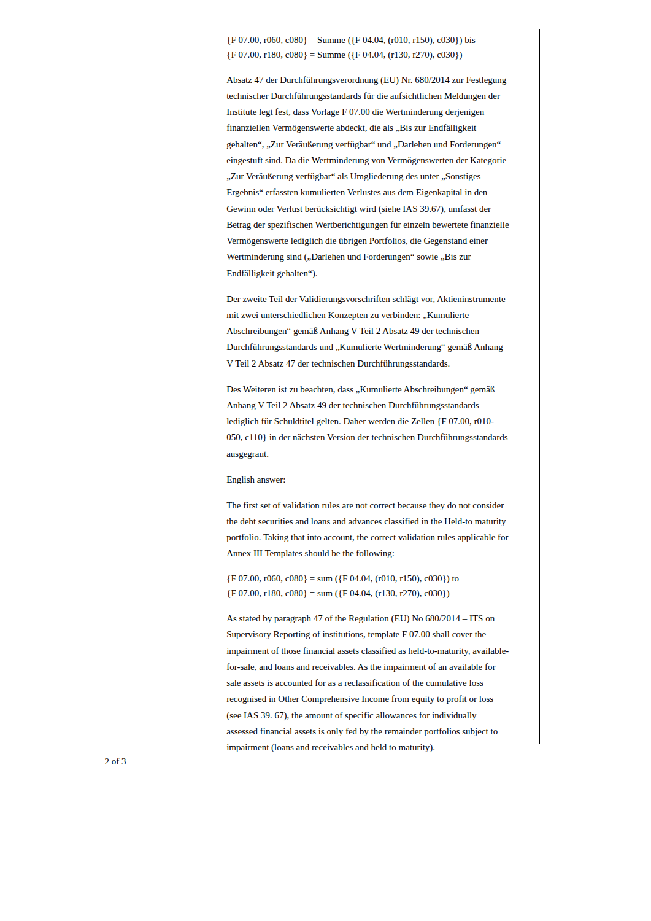{F 07.00, r060, c080} = Summe ({F 04.04, (r010, r150), c030}) bis
{F 07.00, r180, c080} = Summe ({F 04.04, (r130, r270), c030})
Absatz 47 der Durchführungsverordnung (EU) Nr. 680/2014 zur Festlegung technischer Durchführungsstandards für die aufsichtlichen Meldungen der Institute legt fest, dass Vorlage F 07.00 die Wertminderung derjenigen finanziellen Vermögenswerte abdeckt, die als „Bis zur Endfälligkeit gehalten“, „Zur Veräußerung verfügbar“ und „Darlehen und Forderungen“ eingestuft sind. Da die Wertminderung von Vermögenswerten der Kategorie „Zur Veräußerung verfügbar“ als Umgliederung des unter „Sonstiges Ergebnis“ erfassten kumulierten Verlustes aus dem Eigenkapital in den Gewinn oder Verlust berücksichtigt wird (siehe IAS 39.67), umfasst der Betrag der spezifischen Wertberichtigungen für einzeln bewertete finanzielle Vermögenswerte lediglich die übrigen Portfolios, die Gegenstand einer Wertminderung sind („Darlehen und Forderungen“ sowie „Bis zur Endfälligkeit gehalten“).
Der zweite Teil der Validierungsvorschriften schlägt vor, Aktieninstrumente mit zwei unterschiedlichen Konzepten zu verbinden: „Kumulierte Abschreibungen“ gemäß Anhang V Teil 2 Absatz 49 der technischen Durchführungsstandards und „Kumulierte Wertminderung“ gemäß Anhang V Teil 2 Absatz 47 der technischen Durchführungsstandards.
Des Weiteren ist zu beachten, dass „Kumulierte Abschreibungen“ gemäß Anhang V Teil 2 Absatz 49 der technischen Durchführungsstandards lediglich für Schuldtitel gelten. Daher werden die Zellen {F 07.00, r010-050, c110} in der nächsten Version der technischen Durchführungsstandards ausgegraut.
English answer:
The first set of validation rules are not correct because they do not consider the debt securities and loans and advances classified in the Held-to maturity portfolio. Taking that into account, the correct validation rules applicable for Annex III Templates should be the following:
{F 07.00, r060, c080} = sum ({F 04.04, (r010, r150), c030}) to
{F 07.00, r180, c080} = sum ({F 04.04, (r130, r270), c030})
As stated by paragraph 47 of the Regulation (EU) No 680/2014 – ITS on Supervisory Reporting of institutions, template F 07.00 shall cover the impairment of those financial assets classified as held-to-maturity, available-for-sale, and loans and receivables. As the impairment of an available for sale assets is accounted for as a reclassification of the cumulative loss recognised in Other Comprehensive Income from equity to profit or loss (see IAS 39. 67), the amount of specific allowances for individually assessed financial assets is only fed by the remainder portfolios subject to impairment (loans and receivables and held to maturity).
2 of 3